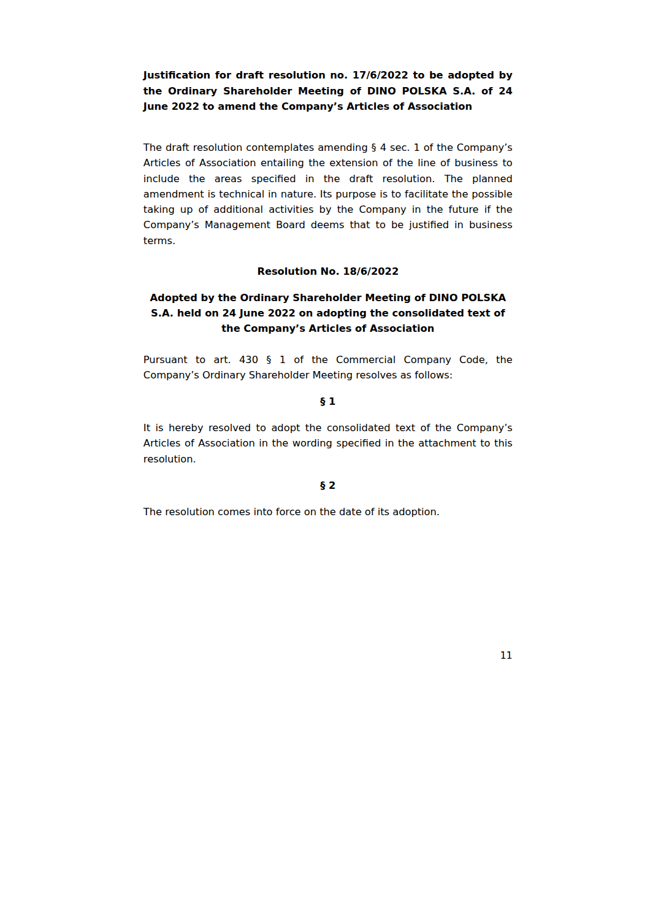Justification for draft resolution no. 17/6/2022 to be adopted by the Ordinary Shareholder Meeting of DINO POLSKA S.A. of 24 June 2022 to amend the Company’s Articles of Association
The draft resolution contemplates amending § 4 sec. 1 of the Company’s Articles of Association entailing the extension of the line of business to include the areas specified in the draft resolution. The planned amendment is technical in nature. Its purpose is to facilitate the possible taking up of additional activities by the Company in the future if the Company’s Management Board deems that to be justified in business terms.
Resolution No. 18/6/2022
Adopted by the Ordinary Shareholder Meeting of DINO POLSKA S.A. held on 24 June 2022 on adopting the consolidated text of the Company’s Articles of Association
Pursuant to art. 430 § 1 of the Commercial Company Code, the Company’s Ordinary Shareholder Meeting resolves as follows:
§ 1
It is hereby resolved to adopt the consolidated text of the Company’s Articles of Association in the wording specified in the attachment to this resolution.
§ 2
The resolution comes into force on the date of its adoption.
11